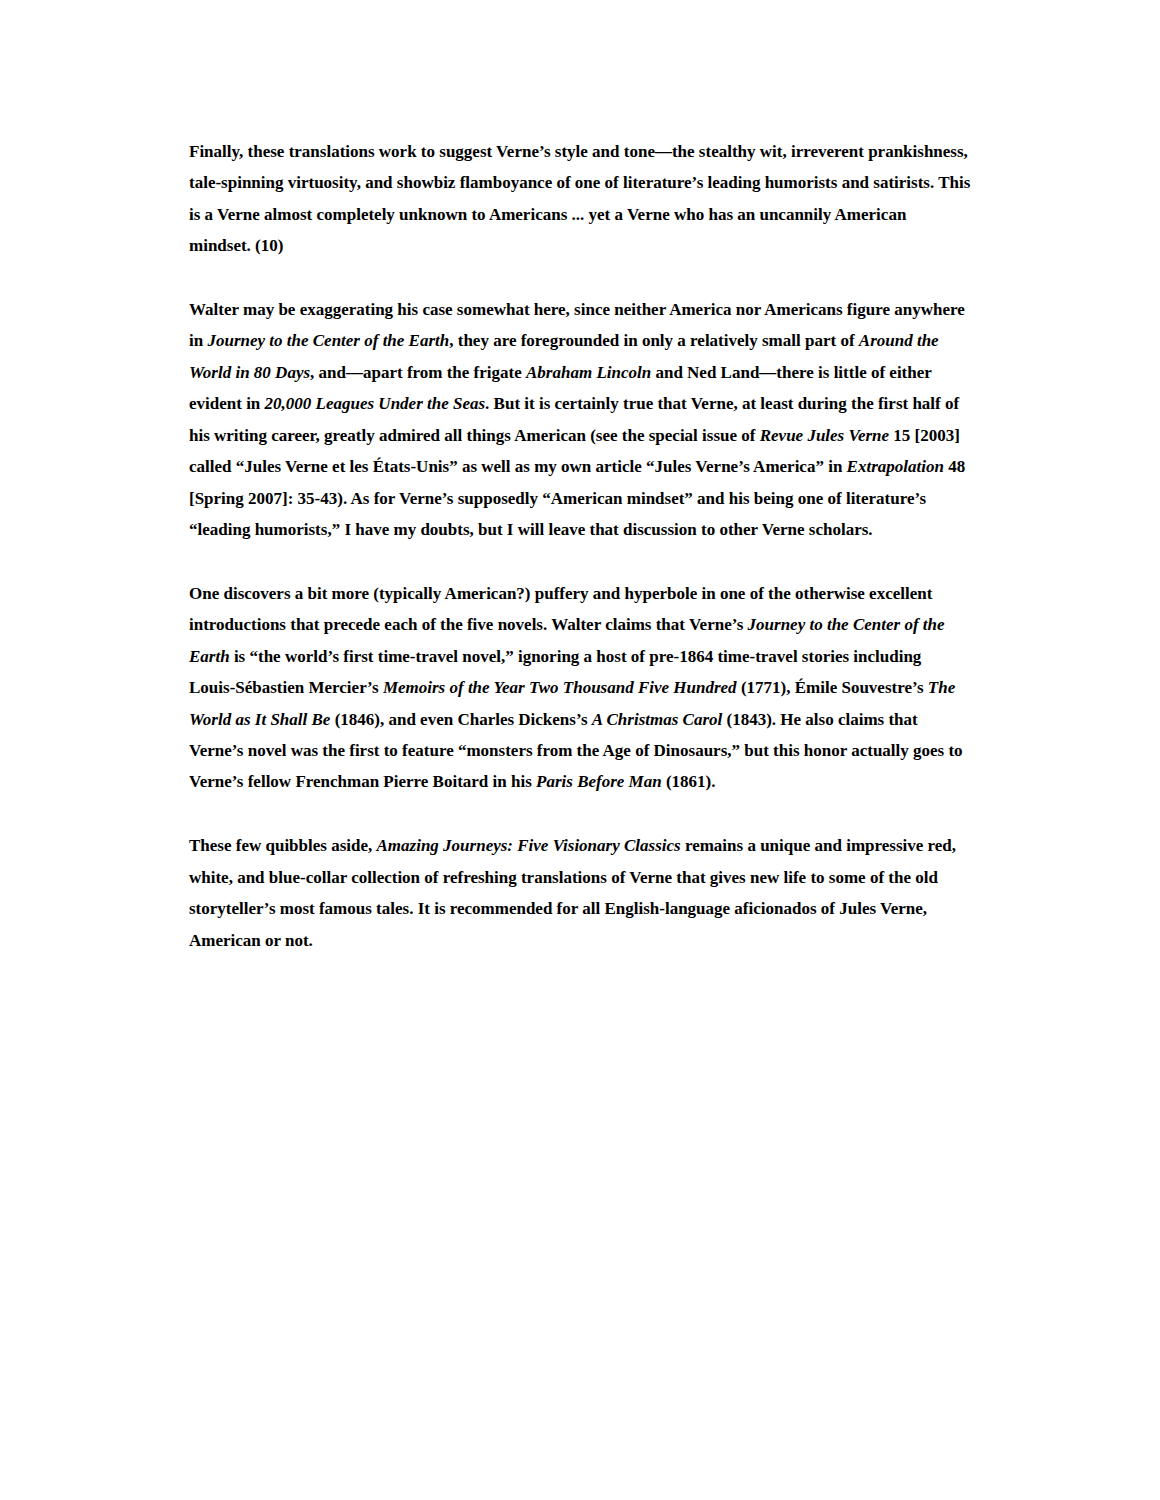Finally, these translations work to suggest Verne’s style and tone—the stealthy wit, irreverent prankishness, tale-spinning virtuosity, and showbiz flamboyance of one of literature’s leading humorists and satirists. This is a Verne almost completely unknown to Americans ... yet a Verne who has an uncannily American mindset. (10)
Walter may be exaggerating his case somewhat here, since neither America nor Americans figure anywhere in Journey to the Center of the Earth, they are foregrounded in only a relatively small part of Around the World in 80 Days, and—apart from the frigate Abraham Lincoln and Ned Land—there is little of either evident in 20,000 Leagues Under the Seas. But it is certainly true that Verne, at least during the first half of his writing career, greatly admired all things American (see the special issue of Revue Jules Verne 15 [2003] called “Jules Verne et les États-Unis” as well as my own article “Jules Verne’s America” in Extrapolation 48 [Spring 2007]: 35-43). As for Verne’s supposedly “American mindset” and his being one of literature’s “leading humorists,” I have my doubts, but I will leave that discussion to other Verne scholars.
One discovers a bit more (typically American?) puffery and hyperbole in one of the otherwise excellent introductions that precede each of the five novels. Walter claims that Verne’s Journey to the Center of the Earth is “the world’s first time-travel novel,” ignoring a host of pre-1864 time-travel stories including Louis-Sébastien Mercier’s Memoirs of the Year Two Thousand Five Hundred (1771), Émile Souvestre’s The World as It Shall Be (1846), and even Charles Dickens’s A Christmas Carol (1843). He also claims that Verne’s novel was the first to feature “monsters from the Age of Dinosaurs,” but this honor actually goes to Verne’s fellow Frenchman Pierre Boitard in his Paris Before Man (1861).
These few quibbles aside, Amazing Journeys: Five Visionary Classics remains a unique and impressive red, white, and blue-collar collection of refreshing translations of Verne that gives new life to some of the old storyteller’s most famous tales. It is recommended for all English-language aficionados of Jules Verne, American or not.